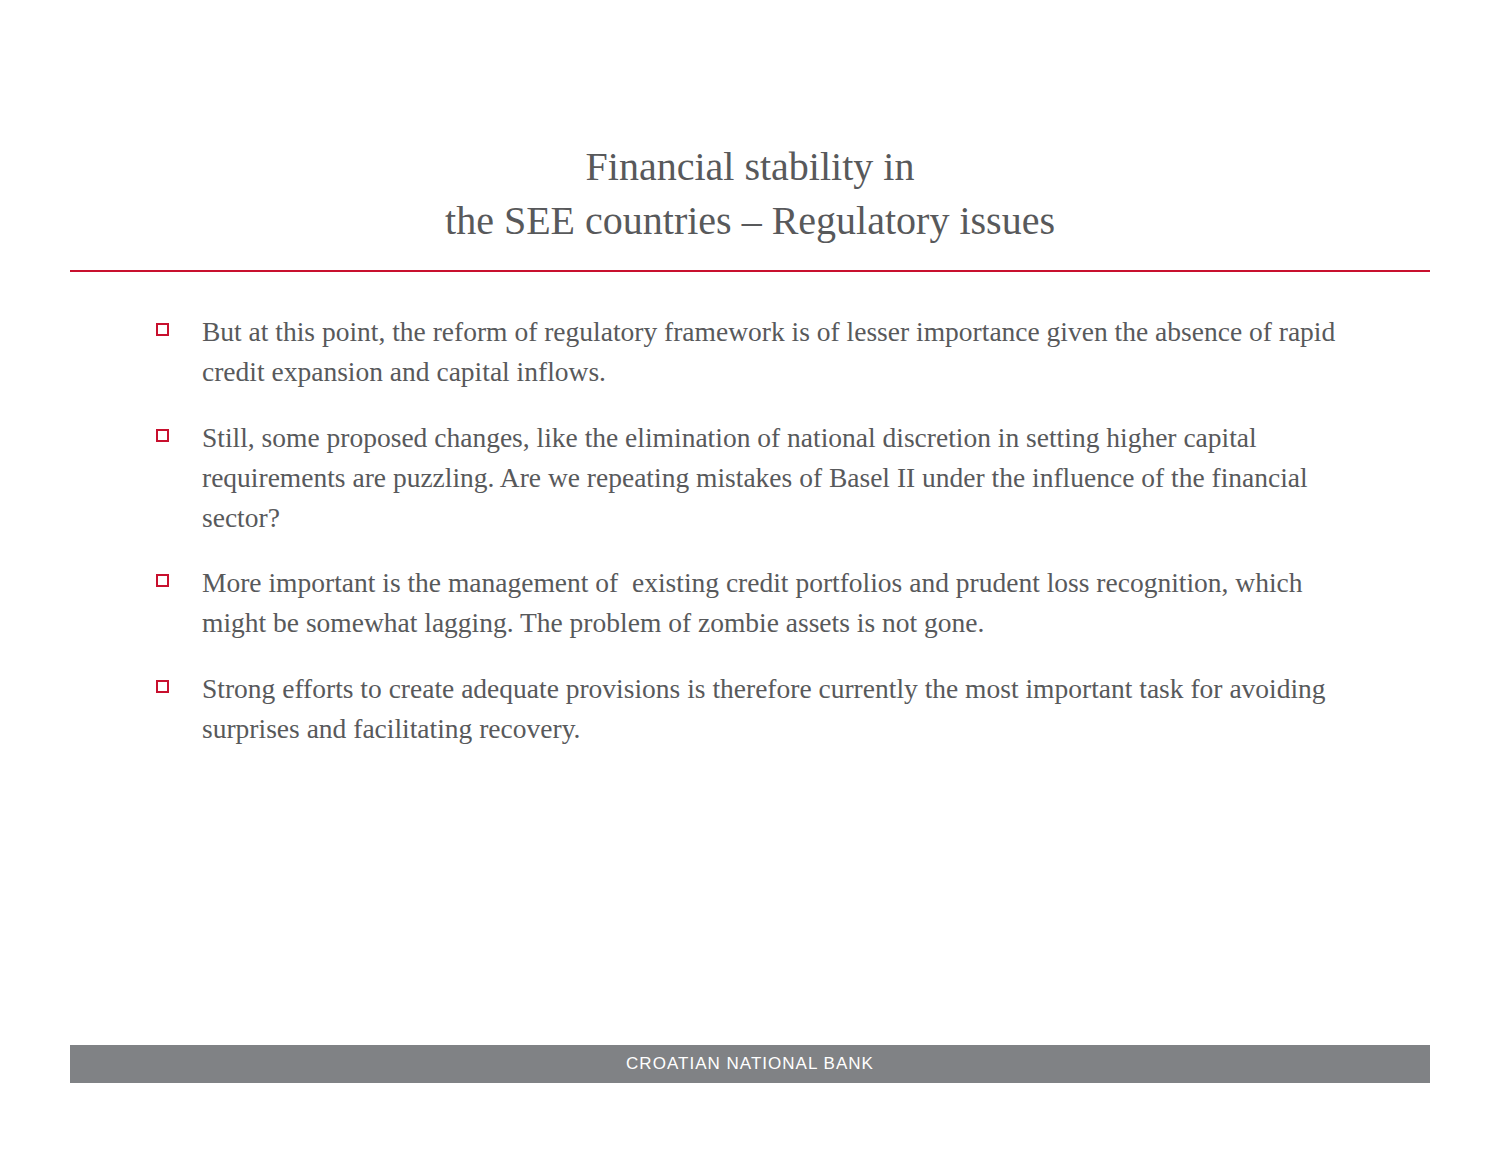Financial stability in
the SEE countries – Regulatory issues
But at this point, the reform of regulatory framework is of lesser importance given the absence of rapid credit expansion and capital inflows.
Still, some proposed changes, like the elimination of national discretion in setting higher capital requirements are puzzling. Are we repeating mistakes of Basel II under the influence of the financial sector?
More important is the management of existing credit portfolios and prudent loss recognition, which might be somewhat lagging. The problem of zombie assets is not gone.
Strong efforts to create adequate provisions is therefore currently the most important task for avoiding surprises and facilitating recovery.
CROATIAN NATIONAL BANK